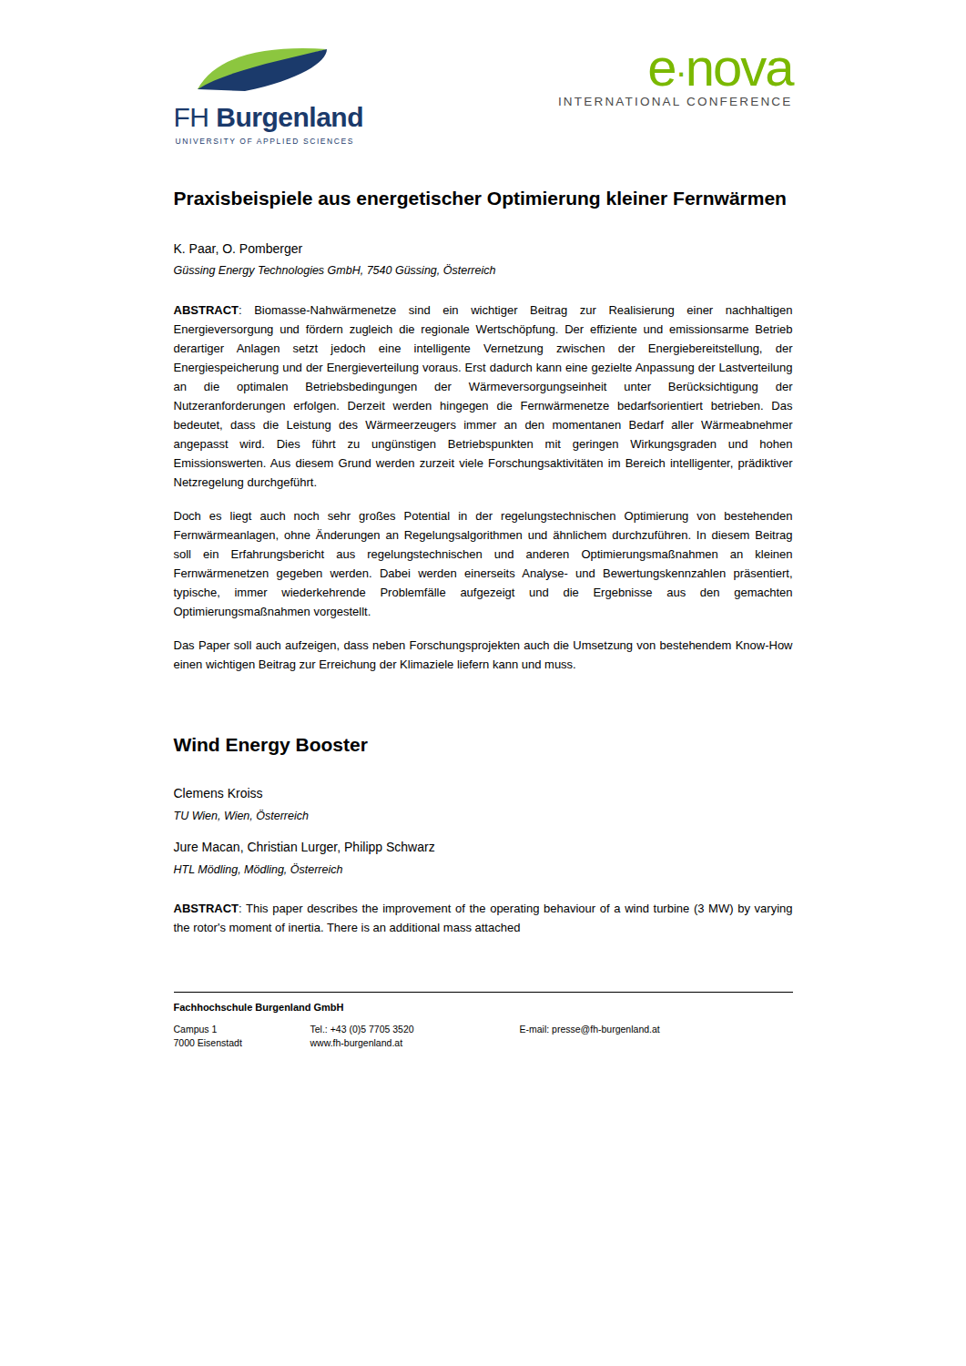FH Burgenland
UNIVERSITY OF APPLIED SCIENCES
e·nova
INTERNATIONAL CONFERENCE
Praxisbeispiele aus energetischer Optimierung kleiner Fernwärmen
K. Paar, O. Pomberger
Güssing Energy Technologies GmbH, 7540 Güssing, Österreich
ABSTRACT: Biomasse-Nahwärmenetze sind ein wichtiger Beitrag zur Realisierung einer nachhaltigen Energieversorgung und fördern zugleich die regionale Wertschöpfung. Der effiziente und emissionsarme Betrieb derartiger Anlagen setzt jedoch eine intelligente Vernetzung zwischen der Energiebereitstellung, der Energiespeicherung und der Energieverteilung voraus. Erst dadurch kann eine gezielte Anpassung der Lastverteilung an die optimalen Betriebsbedingungen der Wärmeversorgungseinheit unter Berücksichtigung der Nutzeranforderungen erfolgen. Derzeit werden hingegen die Fernwärmenetze bedarfsorientiert betrieben. Das bedeutet, dass die Leistung des Wärmeerzeugers immer an den momentanen Bedarf aller Wärmeabnehmer angepasst wird. Dies führt zu ungünstigen Betriebspunkten mit geringen Wirkungsgraden und hohen Emissionswerten. Aus diesem Grund werden zurzeit viele Forschungsaktivitäten im Bereich intelligenter, prädiktiver Netzregelung durchgeführt.
Doch es liegt auch noch sehr großes Potential in der regelungstechnischen Optimierung von bestehenden Fernwärmeanlagen, ohne Änderungen an Regelungsalgorithmen und ähnlichem durchzuführen. In diesem Beitrag soll ein Erfahrungsbericht aus regelungstechnischen und anderen Optimierungsmaßnahmen an kleinen Fernwärmenetzen gegeben werden. Dabei werden einerseits Analyse- und Bewertungskennzahlen präsentiert, typische, immer wiederkehrende Problemfälle aufgezeigt und die Ergebnisse aus den gemachten Optimierungsmaßnahmen vorgestellt.
Das Paper soll auch aufzeigen, dass neben Forschungsprojekten auch die Umsetzung von bestehendem Know-How einen wichtigen Beitrag zur Erreichung der Klimaziele liefern kann und muss.
Wind Energy Booster
Clemens Kroiss
TU Wien, Wien, Österreich
Jure Macan, Christian Lurger, Philipp Schwarz
HTL Mödling, Mödling, Österreich
ABSTRACT: This paper describes the improvement of the operating behaviour of a wind turbine (3 MW) by varying the rotor's moment of inertia. There is an additional mass attached
Fachhochschule Burgenland GmbH
Campus 1
7000 Eisenstadt
Tel.: +43 (0)5 7705 3520
www.fh-burgenland.at
E-mail: presse@fh-burgenland.at